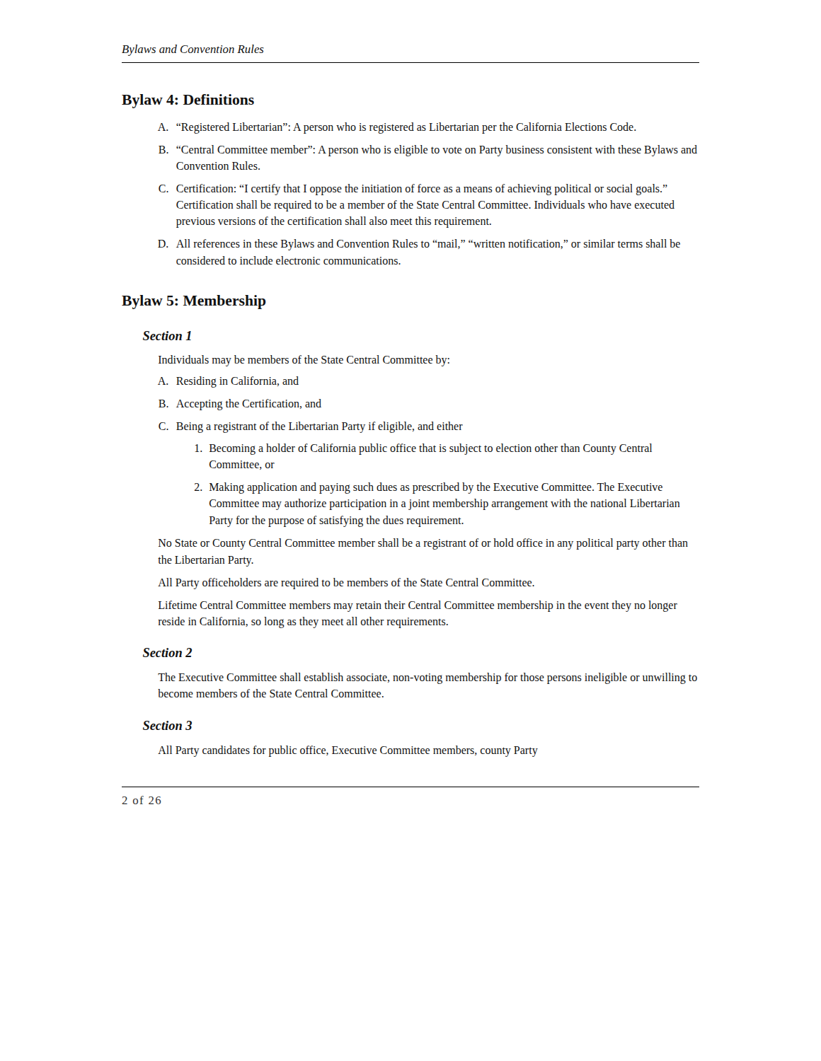Bylaws and Convention Rules
Bylaw 4: Definitions
“Registered Libertarian”: A person who is registered as Libertarian per the California Elections Code.
“Central Committee member”: A person who is eligible to vote on Party business consistent with these Bylaws and Convention Rules.
Certification: “I certify that I oppose the initiation of force as a means of achieving political or social goals.” Certification shall be required to be a member of the State Central Committee. Individuals who have executed previous versions of the certification shall also meet this requirement.
All references in these Bylaws and Convention Rules to “mail,” “written notification,” or similar terms shall be considered to include electronic communications.
Bylaw 5: Membership
Section 1
Individuals may be members of the State Central Committee by:
Residing in California, and
Accepting the Certification, and
Being a registrant of the Libertarian Party if eligible, and either
Becoming a holder of California public office that is subject to election other than County Central Committee, or
Making application and paying such dues as prescribed by the Executive Committee. The Executive Committee may authorize participation in a joint membership arrangement with the national Libertarian Party for the purpose of satisfying the dues requirement.
No State or County Central Committee member shall be a registrant of or hold office in any political party other than the Libertarian Party.
All Party officeholders are required to be members of the State Central Committee.
Lifetime Central Committee members may retain their Central Committee membership in the event they no longer reside in California, so long as they meet all other requirements.
Section 2
The Executive Committee shall establish associate, non-voting membership for those persons ineligible or unwilling to become members of the State Central Committee.
Section 3
All Party candidates for public office, Executive Committee members, county Party
2 of 26